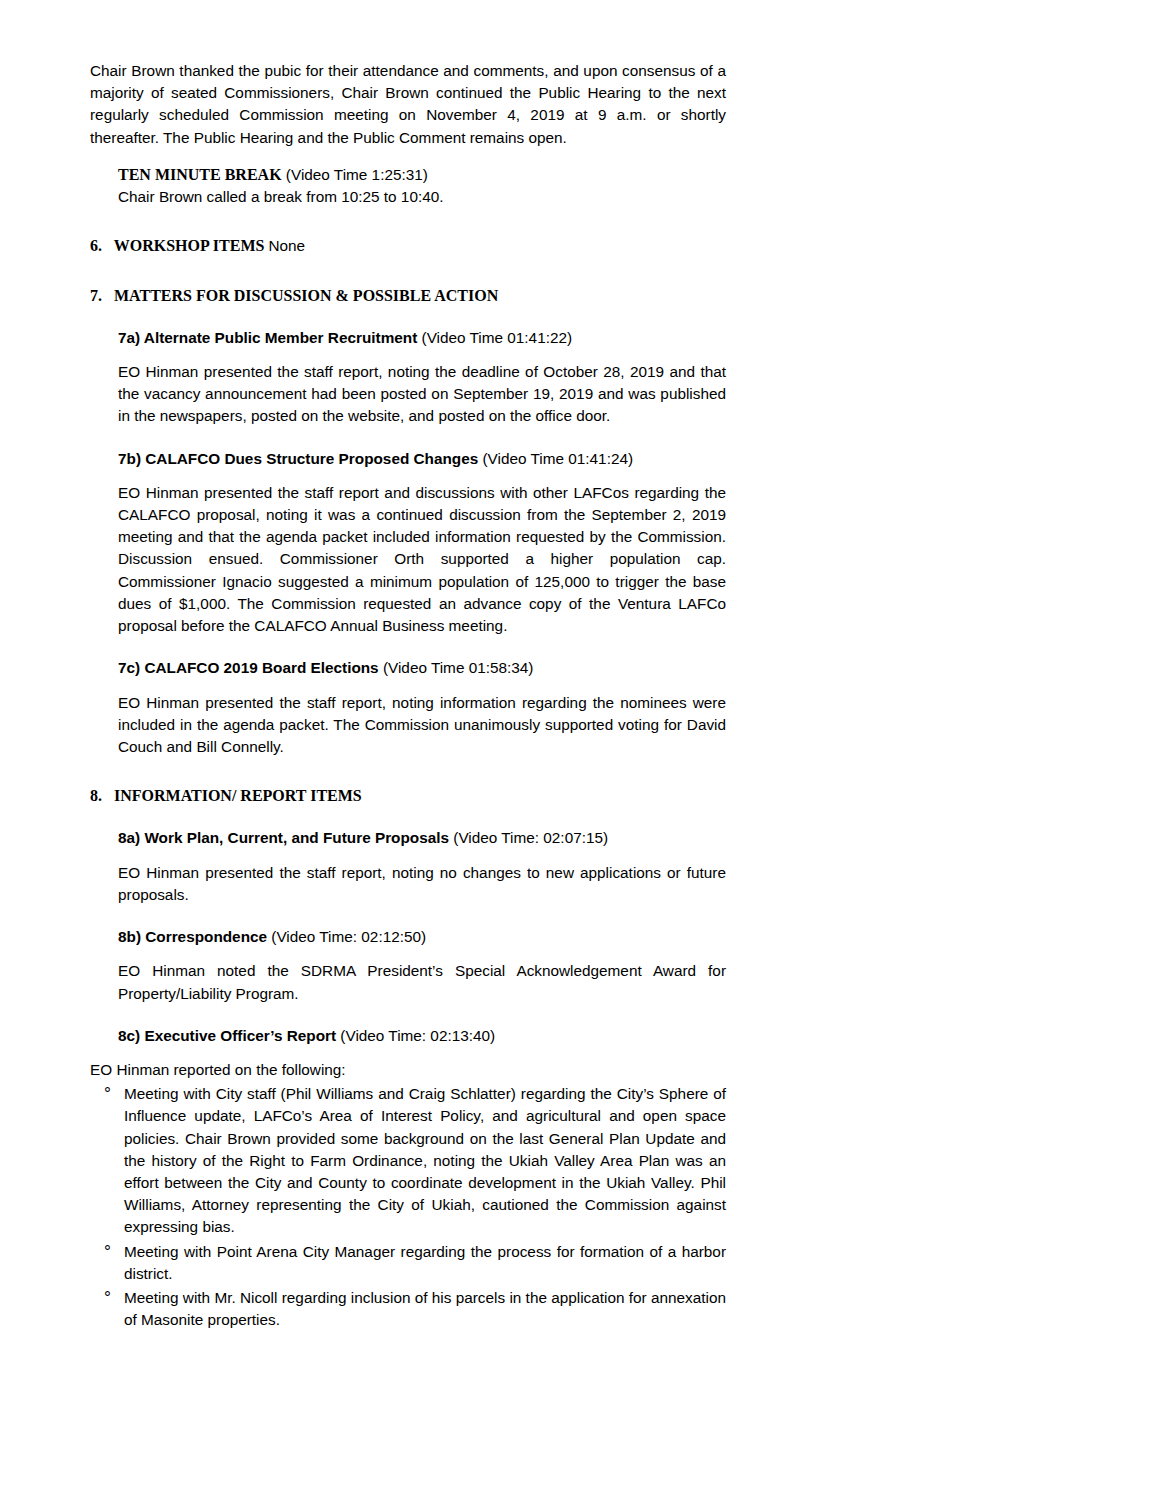Chair Brown thanked the pubic for their attendance and comments, and upon consensus of a majority of seated Commissioners, Chair Brown continued the Public Hearing to the next regularly scheduled Commission meeting on November 4, 2019 at 9 a.m. or shortly thereafter. The Public Hearing and the Public Comment remains open.
TEN MINUTE BREAK (Video Time 1:25:31)
Chair Brown called a break from 10:25 to 10:40.
6. WORKSHOP ITEMS None
7. MATTERS FOR DISCUSSION & POSSIBLE ACTION
7a) Alternate Public Member Recruitment (Video Time 01:41:22)
EO Hinman presented the staff report, noting the deadline of October 28, 2019 and that the vacancy announcement had been posted on September 19, 2019 and was published in the newspapers, posted on the website, and posted on the office door.
7b) CALAFCO Dues Structure Proposed Changes (Video Time 01:41:24)
EO Hinman presented the staff report and discussions with other LAFCos regarding the CALAFCO proposal, noting it was a continued discussion from the September 2, 2019 meeting and that the agenda packet included information requested by the Commission. Discussion ensued. Commissioner Orth supported a higher population cap. Commissioner Ignacio suggested a minimum population of 125,000 to trigger the base dues of $1,000. The Commission requested an advance copy of the Ventura LAFCo proposal before the CALAFCO Annual Business meeting.
7c) CALAFCO 2019 Board Elections (Video Time 01:58:34)
EO Hinman presented the staff report, noting information regarding the nominees were included in the agenda packet. The Commission unanimously supported voting for David Couch and Bill Connelly.
8. INFORMATION/ REPORT ITEMS
8a) Work Plan, Current, and Future Proposals (Video Time: 02:07:15)
EO Hinman presented the staff report, noting no changes to new applications or future proposals.
8b) Correspondence (Video Time: 02:12:50)
EO Hinman noted the SDRMA President’s Special Acknowledgement Award for Property/Liability Program.
8c) Executive Officer’s Report (Video Time: 02:13:40)
EO Hinman reported on the following:
Meeting with City staff (Phil Williams and Craig Schlatter) regarding the City’s Sphere of Influence update, LAFCo’s Area of Interest Policy, and agricultural and open space policies. Chair Brown provided some background on the last General Plan Update and the history of the Right to Farm Ordinance, noting the Ukiah Valley Area Plan was an effort between the City and County to coordinate development in the Ukiah Valley. Phil Williams, Attorney representing the City of Ukiah, cautioned the Commission against expressing bias.
Meeting with Point Arena City Manager regarding the process for formation of a harbor district.
Meeting with Mr. Nicoll regarding inclusion of his parcels in the application for annexation of Masonite properties.